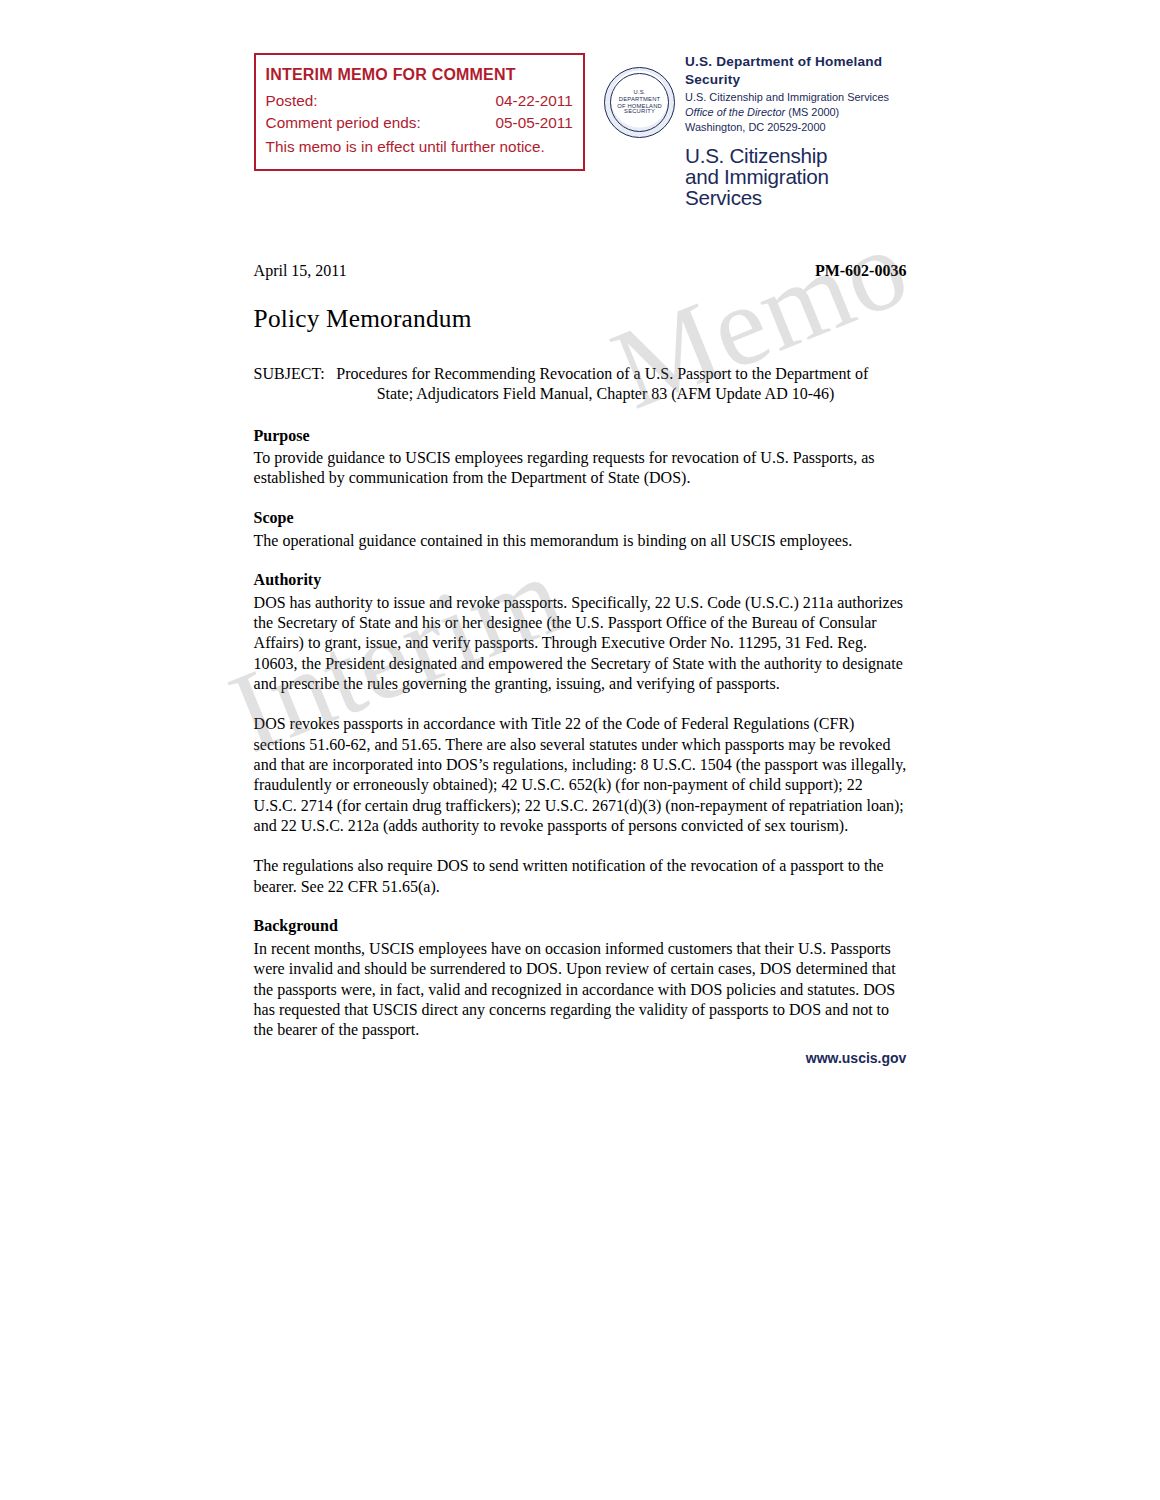Memo
Interim
INTERIM MEMO FOR COMMENT
Posted: 04-22-2011
Comment period ends: 05-05-2011
This memo is in effect until further notice.
U.S.
DEPARTMENT
OF HOMELAND
SECURITY
U.S. Department of Homeland Security
U.S. Citizenship and Immigration Services
Office of the Director (MS 2000)
Washington, DC 20529-2000
U.S. Citizenship
and Immigration
Services
April 15, 2011
PM-602-0036
Policy Memorandum
SUBJECT:
Procedures for Recommending Revocation of a U.S. Passport to the Department of State; Adjudicators Field Manual, Chapter 83 (AFM Update AD 10-46)
Purpose
To provide guidance to USCIS employees regarding requests for revocation of U.S. Passports, as established by communication from the Department of State (DOS).
Scope
The operational guidance contained in this memorandum is binding on all USCIS employees.
Authority
DOS has authority to issue and revoke passports. Specifically, 22 U.S. Code (U.S.C.) 211a authorizes the Secretary of State and his or her designee (the U.S. Passport Office of the Bureau of Consular Affairs) to grant, issue, and verify passports. Through Executive Order No. 11295, 31 Fed. Reg. 10603, the President designated and empowered the Secretary of State with the authority to designate and prescribe the rules governing the granting, issuing, and verifying of passports.
DOS revokes passports in accordance with Title 22 of the Code of Federal Regulations (CFR) sections 51.60-62, and 51.65. There are also several statutes under which passports may be revoked and that are incorporated into DOS’s regulations, including: 8 U.S.C. 1504 (the passport was illegally, fraudulently or erroneously obtained); 42 U.S.C. 652(k) (for non-payment of child support); 22 U.S.C. 2714 (for certain drug traffickers); 22 U.S.C. 2671(d)(3) (non-repayment of repatriation loan); and 22 U.S.C. 212a (adds authority to revoke passports of persons convicted of sex tourism).
The regulations also require DOS to send written notification of the revocation of a passport to the bearer. See 22 CFR 51.65(a).
Background
In recent months, USCIS employees have on occasion informed customers that their U.S. Passports were invalid and should be surrendered to DOS. Upon review of certain cases, DOS determined that the passports were, in fact, valid and recognized in accordance with DOS policies and statutes. DOS has requested that USCIS direct any concerns regarding the validity of passports to DOS and not to the bearer of the passport.
www.uscis.gov